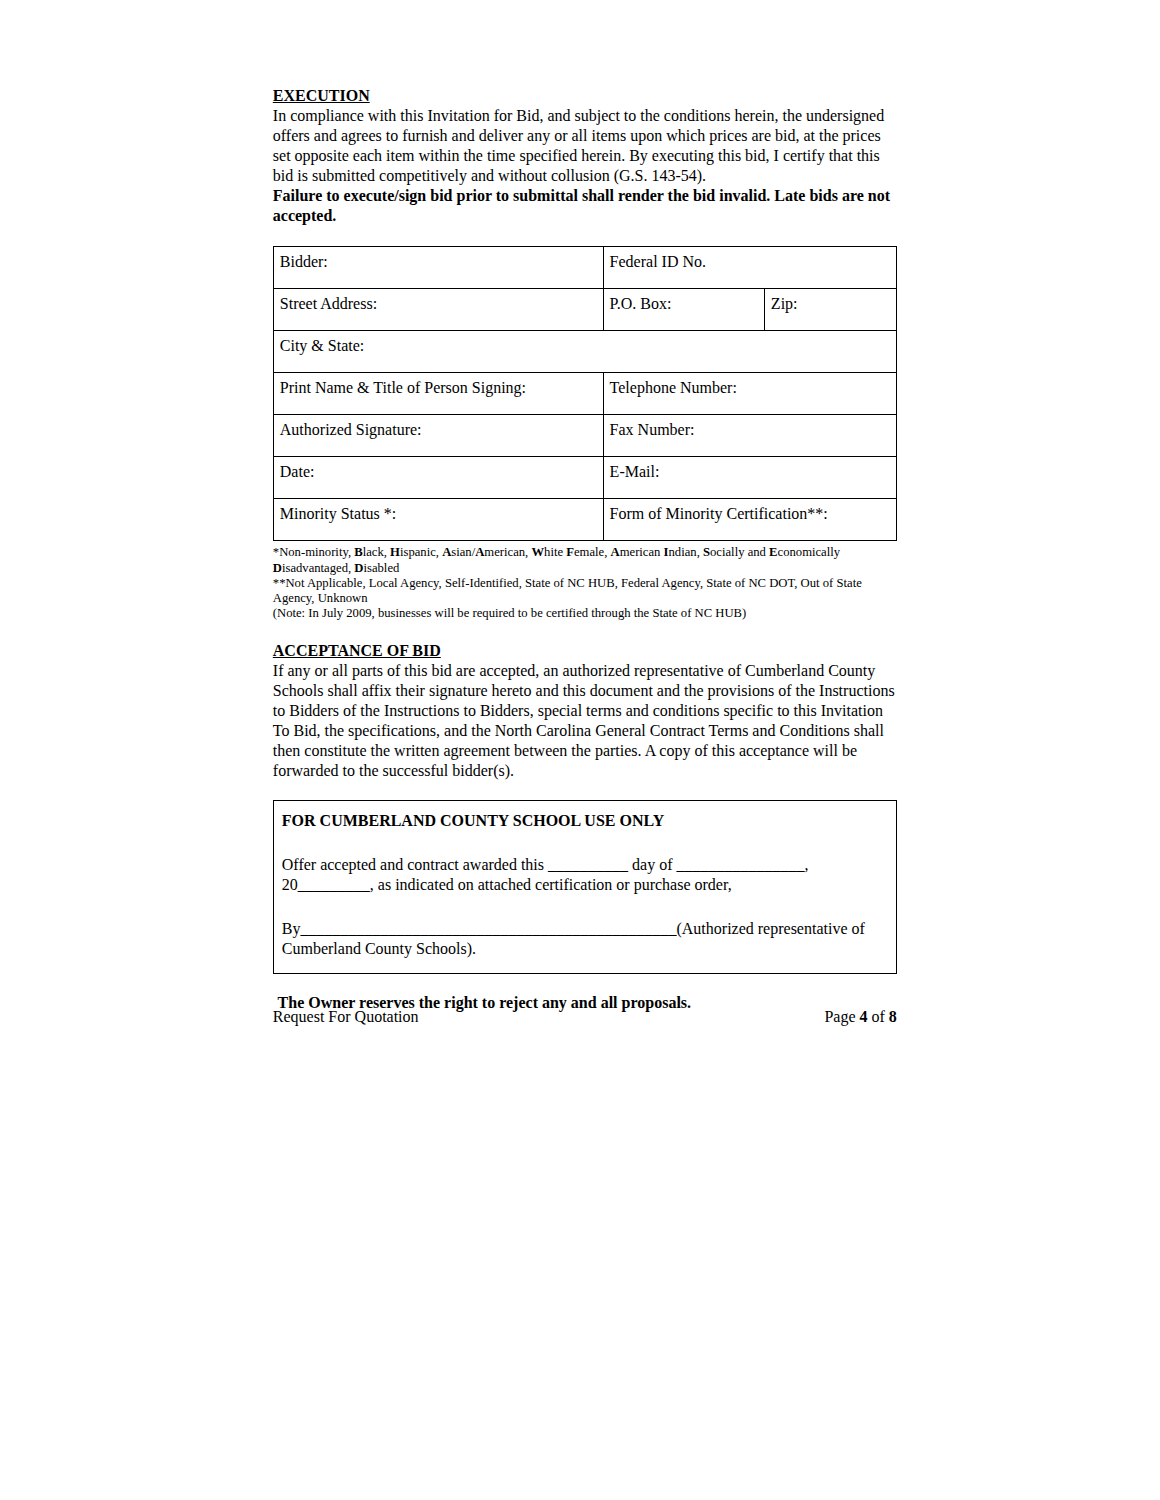EXECUTION
In compliance with this Invitation for Bid, and subject to the conditions herein, the undersigned offers and agrees to furnish and deliver any or all items upon which prices are bid, at the prices set opposite each item within the time specified herein. By executing this bid, I certify that this bid is submitted competitively and without collusion (G.S. 143-54).
Failure to execute/sign bid prior to submittal shall render the bid invalid. Late bids are not accepted.
| Bidder: | Federal ID No. |
| Street Address: | P.O. Box: | Zip: |
| City & State: |
| Print Name & Title of Person Signing: | Telephone Number: |
| Authorized Signature: | Fax Number: |
| Date: | E-Mail: |
| Minority Status *: | Form of Minority Certification**: |
*Non-minority, Black, Hispanic, Asian/American, White Female, American Indian, Socially and Economically Disadvantaged, Disabled
**Not Applicable, Local Agency, Self-Identified, State of NC HUB, Federal Agency, State of NC DOT, Out of State Agency, Unknown
(Note: In July 2009, businesses will be required to be certified through the State of NC HUB)
ACCEPTANCE OF BID
If any or all parts of this bid are accepted, an authorized representative of Cumberland County Schools shall affix their signature hereto and this document and the provisions of the Instructions to Bidders of the Instructions to Bidders, special terms and conditions specific to this Invitation To Bid, the specifications, and the North Carolina General Contract Terms and Conditions shall then constitute the written agreement between the parties. A copy of this acceptance will be forwarded to the successful bidder(s).
| FOR CUMBERLAND COUNTY SCHOOL USE ONLY Offer accepted and contract awarded this __________ day of ________________, 20_________, as indicated on attached certification or purchase order, By_______________________________________________(Authorized representative of Cumberland County Schools). |
The Owner reserves the right to reject any and all proposals.
Request For Quotation Page 4 of 8